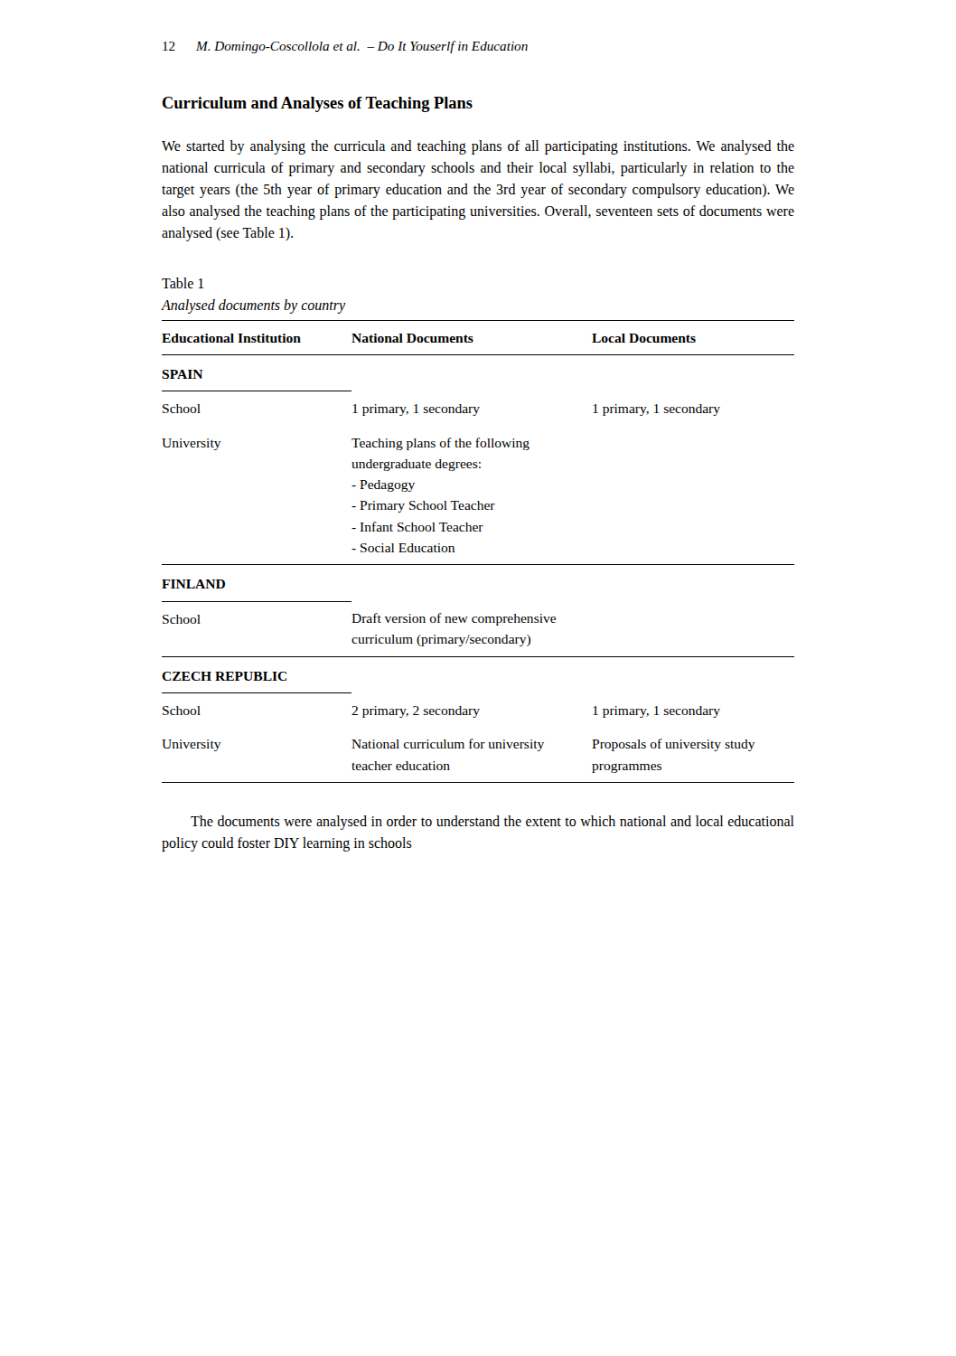12 M. Domingo-Coscollola et al. – Do It Youserlf in Education
Curriculum and Analyses of Teaching Plans
We started by analysing the curricula and teaching plans of all participating institutions. We analysed the national curricula of primary and secondary schools and their local syllabi, particularly in relation to the target years (the 5th year of primary education and the 3rd year of secondary compulsory education). We also analysed the teaching plans of the participating universities. Overall, seventeen sets of documents were analysed (see Table 1).
Table 1 Analysed documents by country
| Educational Institution | National Documents | Local Documents |
| --- | --- | --- |
| SPAIN | | |
| School | 1 primary, 1 secondary | 1 primary, 1 secondary |
| University | Teaching plans of the following undergraduate degrees: - Pedagogy - Primary School Teacher - Infant School Teacher - Social Education | |
| FINLAND | | |
| School | Draft version of new comprehensive curriculum (primary/secondary) | |
| CZECH REPUBLIC | | |
| School | 2 primary, 2 secondary | 1 primary, 1 secondary |
| University | National curriculum for university teacher education | Proposals of university study programmes |
The documents were analysed in order to understand the extent to which national and local educational policy could foster DIY learning in schools